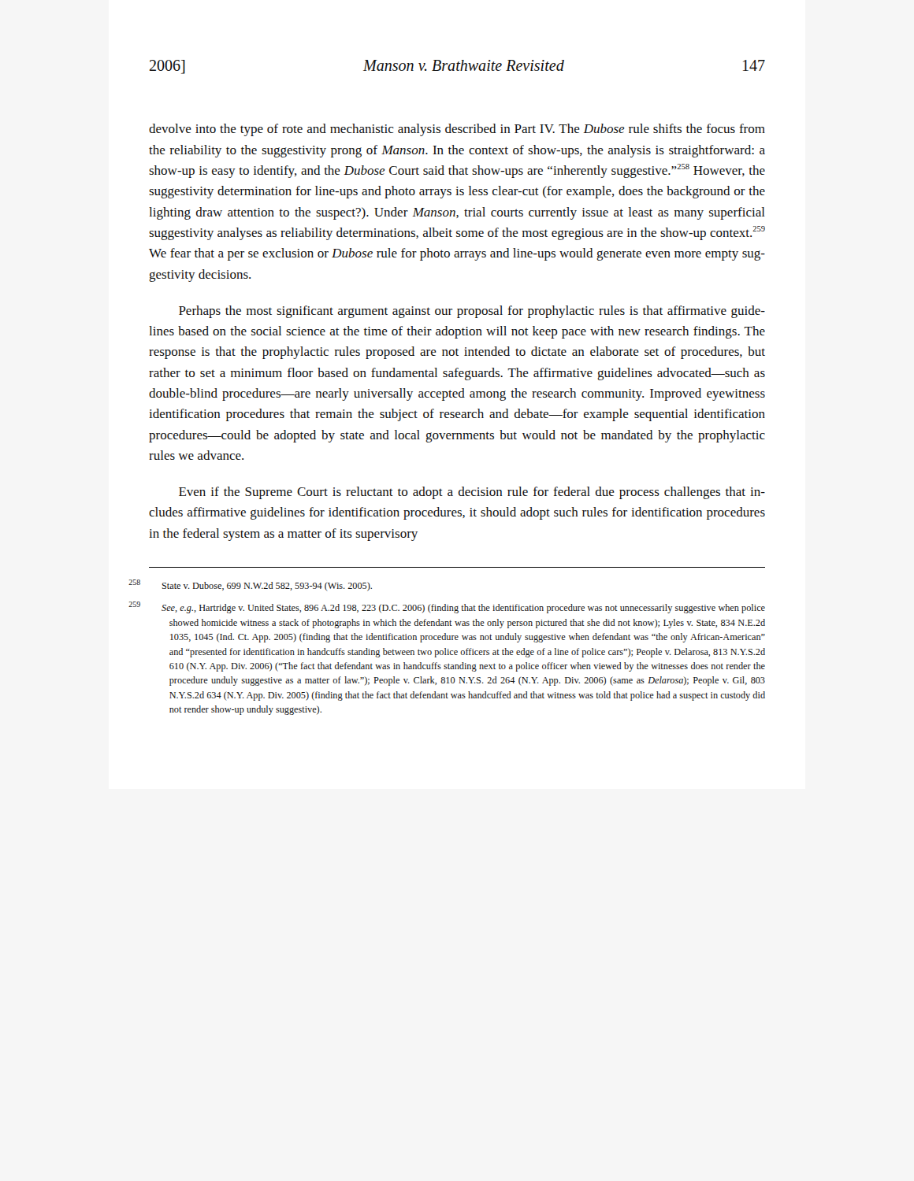2006] Manson v. Brathwaite Revisited 147
devolve into the type of rote and mechanistic analysis described in Part IV. The Dubose rule shifts the focus from the reliability to the suggestivity prong of Manson. In the context of show-ups, the analysis is straightforward: a show-up is easy to identify, and the Dubose Court said that show-ups are “inherently suggestive.”258 However, the suggestivity determination for line-ups and photo arrays is less clear-cut (for example, does the background or the lighting draw attention to the suspect?). Under Manson, trial courts currently issue at least as many superficial suggestivity analyses as reliability determinations, albeit some of the most egregious are in the show-up context.259 We fear that a per se exclusion or Dubose rule for photo arrays and line-ups would generate even more empty suggestivity decisions.
Perhaps the most significant argument against our proposal for prophylactic rules is that affirmative guidelines based on the social science at the time of their adoption will not keep pace with new research findings. The response is that the prophylactic rules proposed are not intended to dictate an elaborate set of procedures, but rather to set a minimum floor based on fundamental safeguards. The affirmative guidelines advocated—such as double-blind procedures—are nearly universally accepted among the research community. Improved eyewitness identification procedures that remain the subject of research and debate—for example sequential identification procedures—could be adopted by state and local governments but would not be mandated by the prophylactic rules we advance.
Even if the Supreme Court is reluctant to adopt a decision rule for federal due process challenges that includes affirmative guidelines for identification procedures, it should adopt such rules for identification procedures in the federal system as a matter of its supervisory
258 State v. Dubose, 699 N.W.2d 582, 593-94 (Wis. 2005).
259 See, e.g., Hartridge v. United States, 896 A.2d 198, 223 (D.C. 2006) (finding that the identification procedure was not unnecessarily suggestive when police showed homicide witness a stack of photographs in which the defendant was the only person pictured that she did not know); Lyles v. State, 834 N.E.2d 1035, 1045 (Ind. Ct. App. 2005) (finding that the identification procedure was not unduly suggestive when defendant was “the only African-American” and “presented for identification in handcuffs standing between two police officers at the edge of a line of police cars”); People v. Delarosa, 813 N.Y.S.2d 610 (N.Y. App. Div. 2006) (“The fact that defendant was in handcuffs standing next to a police officer when viewed by the witnesses does not render the procedure unduly suggestive as a matter of law.”); People v. Clark, 810 N.Y.S. 2d 264 (N.Y. App. Div. 2006) (same as Delarosa); People v. Gil, 803 N.Y.S.2d 634 (N.Y. App. Div. 2005) (finding that the fact that defendant was handcuffed and that witness was told that police had a suspect in custody did not render show-up unduly suggestive).